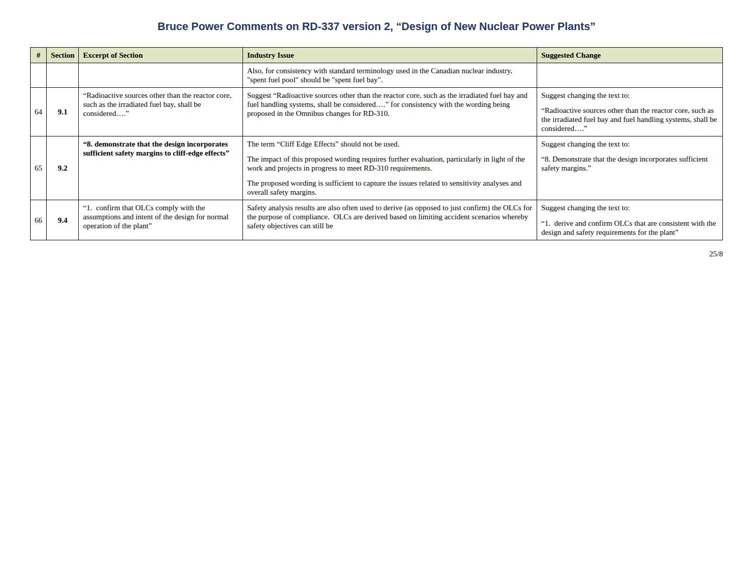Bruce Power Comments on RD-337 version 2, “Design of New Nuclear Power Plants”
| # | Section | Excerpt of Section | Industry Issue | Suggested Change |
| --- | --- | --- | --- | --- |
| | | | Also, for consistency with standard terminology used in the Canadian nuclear industry, "spent fuel pool" should be "spent fuel bay". | |
| 64 | 9.1 | “Radioactive sources other than the reactor core, such as the irradiated fuel bay, shall be considered….” | Suggest “Radioactive sources other than the reactor core, such as the irradiated fuel bay and fuel handling systems, shall be considered….” for consistency with the wording being proposed in the Omnibus changes for RD-310. | Suggest changing the text to: “Radioactive sources other than the reactor core, such as the irradiated fuel bay and fuel handling systems, shall be considered….” |
| 65 | 9.2 | “8. demonstrate that the design incorporates sufficient safety margins to cliff-edge effects” | The term “Cliff Edge Effects” should not be used. The impact of this proposed wording requires further evaluation, particularly in light of the work and projects in progress to meet RD-310 requirements. The proposed wording is sufficient to capture the issues related to sensitivity analyses and overall safety margins. | Suggest changing the text to: “8. Demonstrate that the design incorporates sufficient safety margins.” |
| 66 | 9.4 | “1. confirm that OLCs comply with the assumptions and intent of the design for normal operation of the plant” | Safety analysis results are also often used to derive (as opposed to just confirm) the OLCs for the purpose of compliance. OLCs are derived based on limiting accident scenarios whereby safety objectives can still be | Suggest changing the text to: “1. derive and confirm OLCs that are consistent with the design and safety requirements for the plant” |
25/8